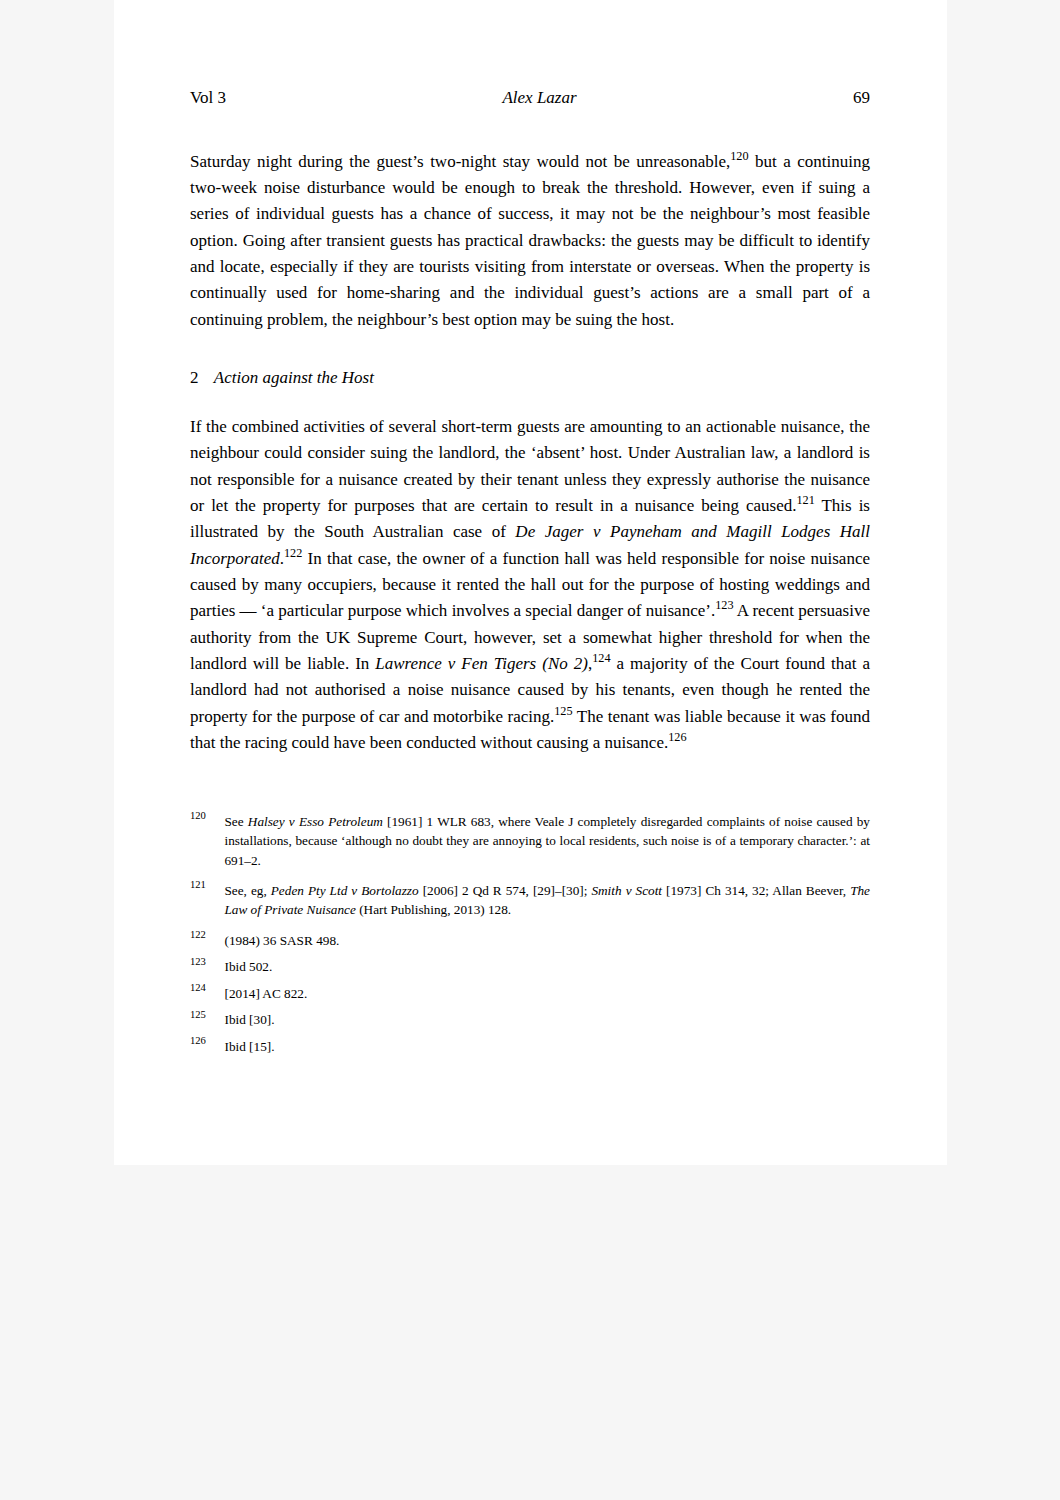Vol 3 Alex Lazar 69
Saturday night during the guest’s two-night stay would not be unreasonable,120 but a continuing two-week noise disturbance would be enough to break the threshold. However, even if suing a series of individual guests has a chance of success, it may not be the neighbour’s most feasible option. Going after transient guests has practical drawbacks: the guests may be difficult to identify and locate, especially if they are tourists visiting from interstate or overseas. When the property is continually used for home-sharing and the individual guest’s actions are a small part of a continuing problem, the neighbour’s best option may be suing the host.
2 Action against the Host
If the combined activities of several short-term guests are amounting to an actionable nuisance, the neighbour could consider suing the landlord, the ‘absent’ host. Under Australian law, a landlord is not responsible for a nuisance created by their tenant unless they expressly authorise the nuisance or let the property for purposes that are certain to result in a nuisance being caused.121 This is illustrated by the South Australian case of De Jager v Payneham and Magill Lodges Hall Incorporated.122 In that case, the owner of a function hall was held responsible for noise nuisance caused by many occupiers, because it rented the hall out for the purpose of hosting weddings and parties — ‘a particular purpose which involves a special danger of nuisance’.123 A recent persuasive authority from the UK Supreme Court, however, set a somewhat higher threshold for when the landlord will be liable. In Lawrence v Fen Tigers (No 2),124 a majority of the Court found that a landlord had not authorised a noise nuisance caused by his tenants, even though he rented the property for the purpose of car and motorbike racing.125 The tenant was liable because it was found that the racing could have been conducted without causing a nuisance.126
See Halsey v Esso Petroleum [1961] 1 WLR 683, where Veale J completely disregarded complaints of noise caused by installations, because ‘although no doubt they are annoying to local residents, such noise is of a temporary character.’: at 691–2.
See, eg, Peden Pty Ltd v Bortolazzo [2006] 2 Qd R 574, [29]–[30]; Smith v Scott [1973] Ch 314, 32; Allan Beever, The Law of Private Nuisance (Hart Publishing, 2013) 128.
(1984) 36 SASR 498.
Ibid 502.
[2014] AC 822.
Ibid [30].
Ibid [15].